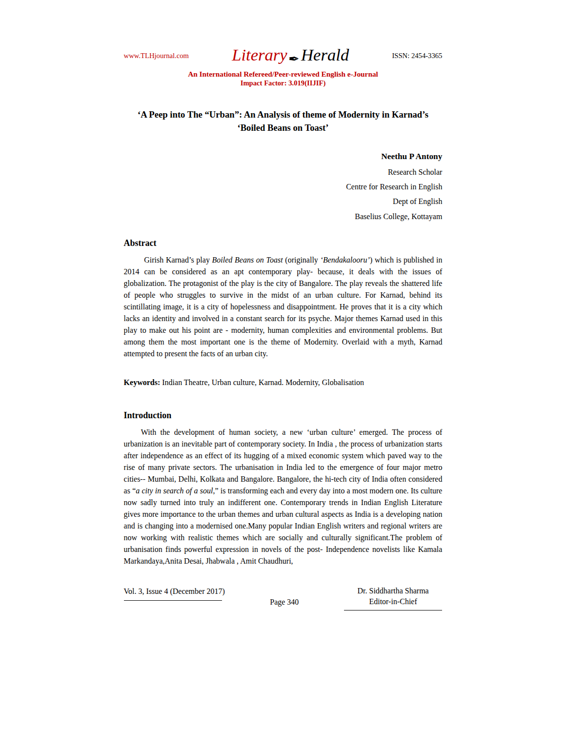www.TLHjournal.com
Literary✒Herald
ISSN: 2454-3365
An International Refereed/Peer-reviewed English e-Journal Impact Factor: 3.019(IIJIF)
‘A Peep into The “Urban”: An Analysis of theme of Modernity in Karnad’s ‘Boiled Beans on Toast’
Neethu P Antony
Research Scholar
Centre for Research in English
Dept of English
Baselius College, Kottayam
Abstract
Girish Karnad’s play Boiled Beans on Toast (originally ‘Bendakalooru’) which is published in 2014 can be considered as an apt contemporary play- because, it deals with the issues of globalization. The protagonist of the play is the city of Bangalore. The play reveals the shattered life of people who struggles to survive in the midst of an urban culture. For Karnad, behind its scintillating image, it is a city of hopelessness and disappointment. He proves that it is a city which lacks an identity and involved in a constant search for its psyche. Major themes Karnad used in this play to make out his point are - modernity, human complexities and environmental problems. But among them the most important one is the theme of Modernity. Overlaid with a myth, Karnad attempted to present the facts of an urban city.
Keywords: Indian Theatre, Urban culture, Karnad. Modernity, Globalisation
Introduction
With the development of human society, a new ‘urban culture’ emerged. The process of urbanization is an inevitable part of contemporary society. In India , the process of urbanization starts after independence as an effect of its hugging of a mixed economic system which paved way to the rise of many private sectors. The urbanisation in India led to the emergence of four major metro cities-- Mumbai, Delhi, Kolkata and Bangalore. Bangalore, the hi-tech city of India often considered as “a city in search of a soul,” is transforming each and every day into a most modern one. Its culture now sadly turned into truly an indifferent one. Contemporary trends in Indian English Literature gives more importance to the urban themes and urban cultural aspects as India is a developing nation and is changing into a modernised one.Many popular Indian English writers and regional writers are now working with realistic themes which are socially and culturally significant.The problem of urbanisation finds powerful expression in novels of the post- Independence novelists like Kamala Markandaya,Anita Desai, Jhabwala , Amit Chaudhuri,
Vol. 3, Issue 4 (December 2017)
Page 340
Dr. Siddhartha Sharma
Editor-in-Chief